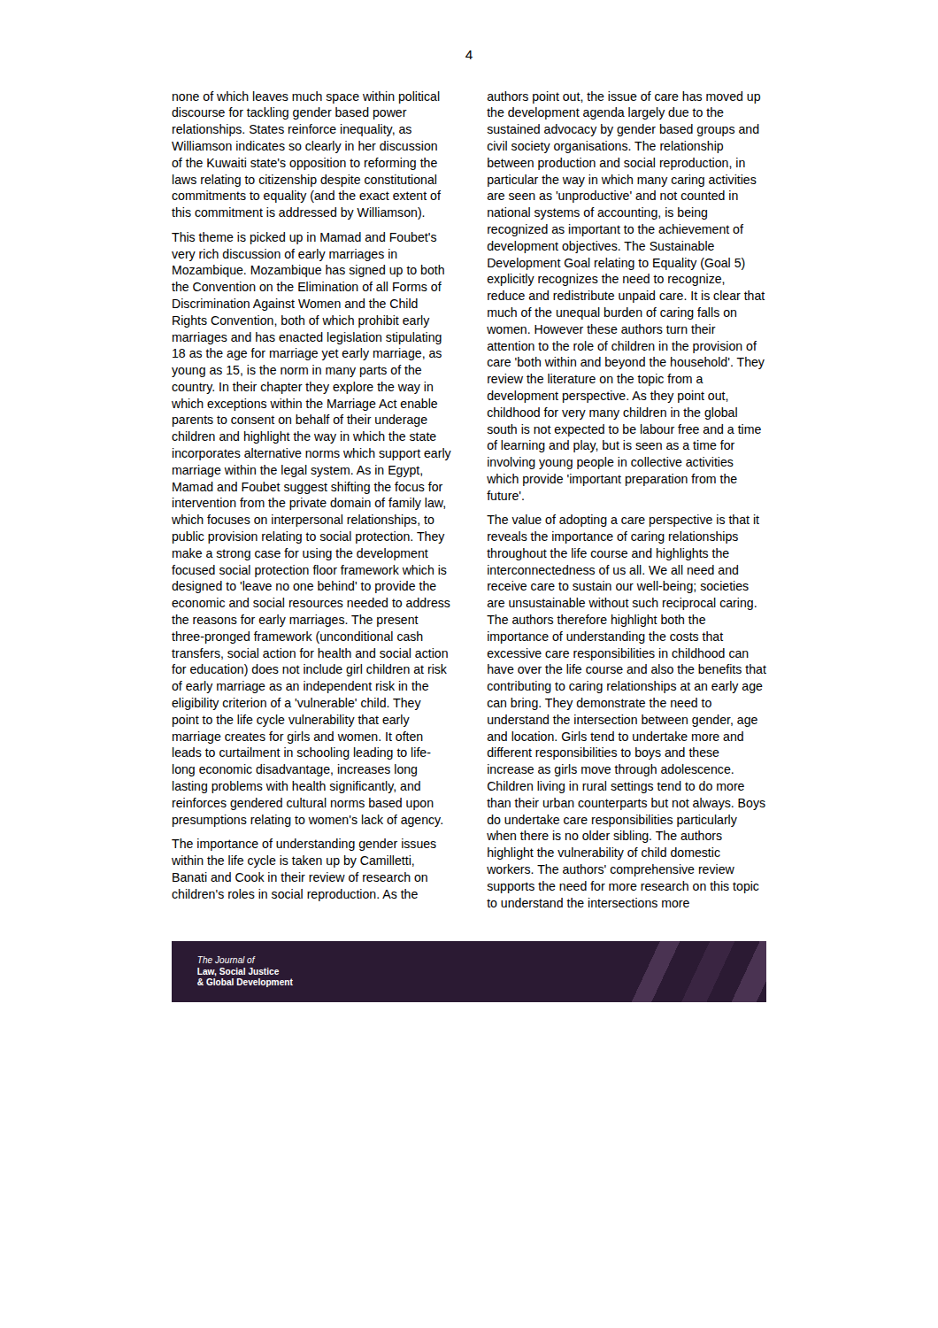4
none of which leaves much space within political discourse for tackling gender based power relationships. States reinforce inequality, as Williamson indicates so clearly in her discussion of the Kuwaiti state's opposition to reforming the laws relating to citizenship despite constitutional commitments to equality (and the exact extent of this commitment is addressed by Williamson).
This theme is picked up in Mamad and Foubet's very rich discussion of early marriages in Mozambique. Mozambique has signed up to both the Convention on the Elimination of all Forms of Discrimination Against Women and the Child Rights Convention, both of which prohibit early marriages and has enacted legislation stipulating 18 as the age for marriage yet early marriage, as young as 15, is the norm in many parts of the country. In their chapter they explore the way in which exceptions within the Marriage Act enable parents to consent on behalf of their underage children and highlight the way in which the state incorporates alternative norms which support early marriage within the legal system. As in Egypt, Mamad and Foubet suggest shifting the focus for intervention from the private domain of family law, which focuses on interpersonal relationships, to public provision relating to social protection. They make a strong case for using the development focused social protection floor framework which is designed to 'leave no one behind' to provide the economic and social resources needed to address the reasons for early marriages. The present three-pronged framework (unconditional cash transfers, social action for health and social action for education) does not include girl children at risk of early marriage as an independent risk in the eligibility criterion of a 'vulnerable' child. They point to the life cycle vulnerability that early marriage creates for girls and women. It often leads to curtailment in schooling leading to life-long economic disadvantage, increases long lasting problems with health significantly, and reinforces gendered cultural norms based upon presumptions relating to women's lack of agency.
The importance of understanding gender issues within the life cycle is taken up by Camilletti, Banati and Cook in their review of research on children's roles in social reproduction. As the authors point out, the issue of care has moved up the development agenda largely due to the sustained advocacy by gender based groups and civil society organisations. The relationship between production and social reproduction, in particular the way in which many caring activities are seen as 'unproductive' and not counted in national systems of accounting, is being recognized as important to the achievement of development objectives. The Sustainable Development Goal relating to Equality (Goal 5) explicitly recognizes the need to recognize, reduce and redistribute unpaid care. It is clear that much of the unequal burden of caring falls on women. However these authors turn their attention to the role of children in the provision of care 'both within and beyond the household'. They review the literature on the topic from a development perspective. As they point out, childhood for very many children in the global south is not expected to be labour free and a time of learning and play, but is seen as a time for involving young people in collective activities which provide 'important preparation from the future'.
The value of adopting a care perspective is that it reveals the importance of caring relationships throughout the life course and highlights the interconnectedness of us all. We all need and receive care to sustain our well-being; societies are unsustainable without such reciprocal caring. The authors therefore highlight both the importance of understanding the costs that excessive care responsibilities in childhood can have over the life course and also the benefits that contributing to caring relationships at an early age can bring. They demonstrate the need to understand the intersection between gender, age and location. Girls tend to undertake more and different responsibilities to boys and these increase as girls move through adolescence. Children living in rural settings tend to do more than their urban counterparts but not always. Boys do undertake care responsibilities particularly when there is no older sibling. The authors highlight the vulnerability of child domestic workers. The authors' comprehensive review supports the need for more research on this topic to understand the intersections more
The Journal of
Law, Social Justice
& Global Development